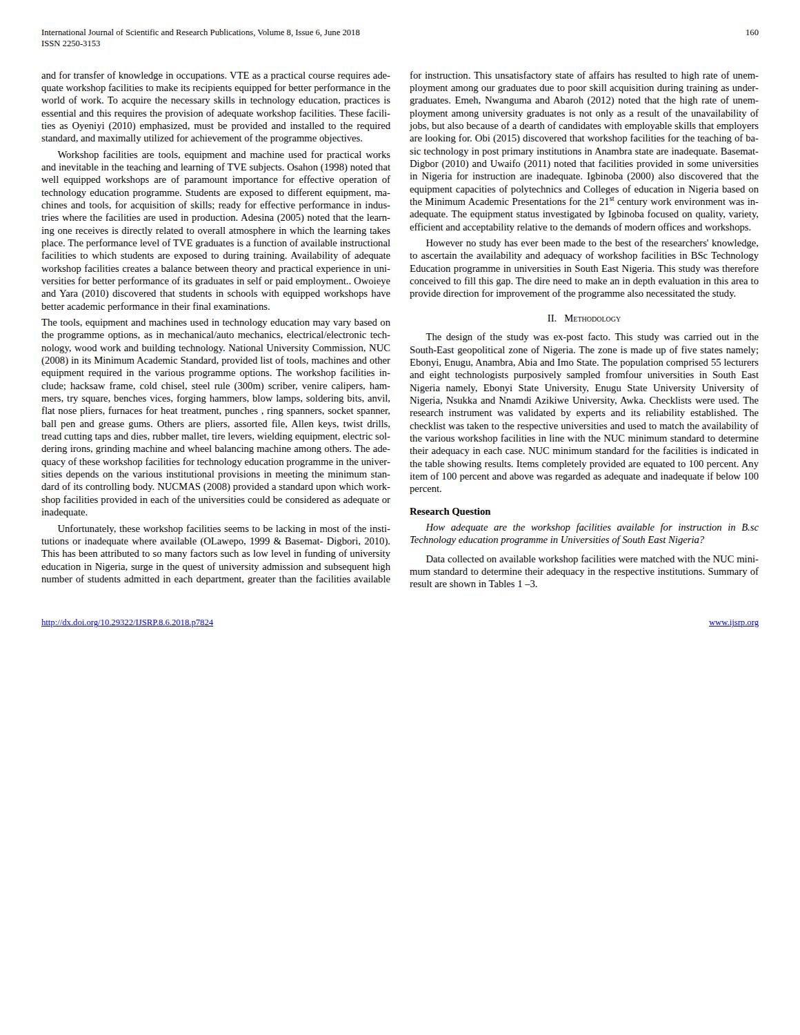160 International Journal of Scientific and Research Publications, Volume 8, Issue 6, June 2018 ISSN 2250-3153
and for transfer of knowledge in occupations. VTE as a practical course requires adequate workshop facilities to make its recipients equipped for better performance in the world of work. To acquire the necessary skills in technology education, practices is essential and this requires the provision of adequate workshop facilities. These facilities as Oyeniyi (2010) emphasized, must be provided and installed to the required standard, and maximally utilized for achievement of the programme objectives.
Workshop facilities are tools, equipment and machine used for practical works and inevitable in the teaching and learning of TVE subjects. Osahon (1998) noted that well equipped workshops are of paramount importance for effective operation of technology education programme. Students are exposed to different equipment, machines and tools, for acquisition of skills; ready for effective performance in industries where the facilities are used in production. Adesina (2005) noted that the learning one receives is directly related to overall atmosphere in which the learning takes place. The performance level of TVE graduates is a function of available instructional facilities to which students are exposed to during training. Availability of adequate workshop facilities creates a balance between theory and practical experience in universities for better performance of its graduates in self or paid employment.. Owoieye and Yara (2010) discovered that students in schools with equipped workshops have better academic performance in their final examinations.
The tools, equipment and machines used in technology education may vary based on the programme options, as in mechanical/auto mechanics, electrical/electronic technology, wood work and building technology. National University Commission, NUC (2008) in its Minimum Academic Standard, provided list of tools, machines and other equipment required in the various programme options. The workshop facilities include; hacksaw frame, cold chisel, steel rule (300m) scriber, venire calipers, hammers, try square, benches vices, forging hammers, blow lamps, soldering bits, anvil, flat nose pliers, furnaces for heat treatment, punches , ring spanners, socket spanner, ball pen and grease gums. Others are pliers, assorted file, Allen keys, twist drills, tread cutting taps and dies, rubber mallet, tire levers, wielding equipment, electric soldering irons, grinding machine and wheel balancing machine among others. The adequacy of these workshop facilities for technology education programme in the universities depends on the various institutional provisions in meeting the minimum standard of its controlling body. NUCMAS (2008) provided a standard upon which workshop facilities provided in each of the universities could be considered as adequate or inadequate.
Unfortunately, these workshop facilities seems to be lacking in most of the institutions or inadequate where available (OLawepo, 1999 & Basemat- Digbori, 2010). This has been attributed to so many factors such as low level in funding of university education in Nigeria, surge in the quest of university admission and subsequent high number of students admitted in each department, greater than the facilities available for instruction. This unsatisfactory state of affairs has resulted to high rate of unemployment among our graduates due to poor skill acquisition during training as undergraduates. Emeh, Nwanguma and Abaroh (2012) noted that the high rate of unemployment among university graduates is not only as a result of the unavailability of jobs, but also because of a dearth of candidates with employable skills that employers are looking for. Obi (2015) discovered that workshop facilities for the teaching of basic technology in post primary institutions in Anambra state are inadequate. Basemat-Digbor (2010) and Uwaifo (2011) noted that facilities provided in some universities in Nigeria for instruction are inadequate. Igbinoba (2000) also discovered that the equipment capacities of polytechnics and Colleges of education in Nigeria based on the Minimum Academic Presentations for the 21st century work environment was inadequate. The equipment status investigated by Igbinoba focused on quality, variety, efficient and acceptability relative to the demands of modern offices and workshops.
However no study has ever been made to the best of the researchers' knowledge, to ascertain the availability and adequacy of workshop facilities in BSc Technology Education programme in universities in South East Nigeria. This study was therefore conceived to fill this gap. The dire need to make an in depth evaluation in this area to provide direction for improvement of the programme also necessitated the study.
II. Methodology
The design of the study was ex-post facto. This study was carried out in the South-East geopolitical zone of Nigeria. The zone is made up of five states namely; Ebonyi, Enugu, Anambra, Abia and Imo State. The population comprised 55 lecturers and eight technologists purposively sampled fromfour universities in South East Nigeria namely, Ebonyi State University, Enugu State University University of Nigeria, Nsukka and Nnamdi Azikiwe University, Awka. Checklists were used. The research instrument was validated by experts and its reliability established. The checklist was taken to the respective universities and used to match the availability of the various workshop facilities in line with the NUC minimum standard to determine their adequacy in each case. NUC minimum standard for the facilities is indicated in the table showing results. Items completely provided are equated to 100 percent. Any item of 100 percent and above was regarded as adequate and inadequate if below 100 percent.
Research Question
How adequate are the workshop facilities available for instruction in B.sc Technology education programme in Universities of South East Nigeria?
Data collected on available workshop facilities were matched with the NUC minimum standard to determine their adequacy in the respective institutions. Summary of result are shown in Tables 1 –3.
http://dx.doi.org/10.29322/IJSRP.8.6.2018.p7824
www.ijsrp.org